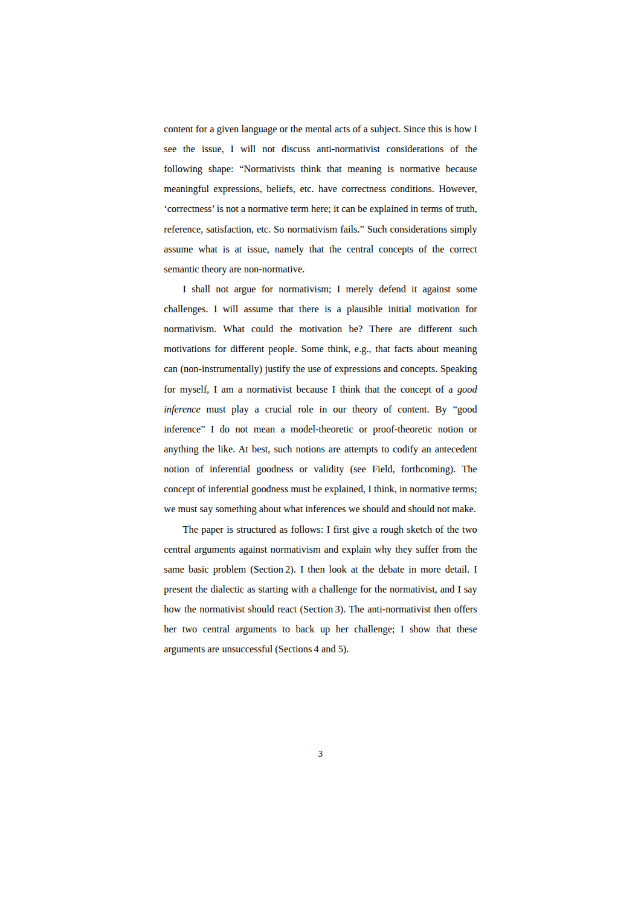content for a given language or the mental acts of a subject. Since this is how I see the issue, I will not discuss anti-normativist considerations of the following shape: “Normativists think that meaning is normative because meaningful expressions, beliefs, etc. have correctness conditions. However, ‘correctness’ is not a normative term here; it can be explained in terms of truth, reference, satisfaction, etc. So normativism fails.” Such considerations simply assume what is at issue, namely that the central concepts of the correct semantic theory are non-normative.
I shall not argue for normativism; I merely defend it against some challenges. I will assume that there is a plausible initial motivation for normativism. What could the motivation be? There are different such motivations for different people. Some think, e.g., that facts about meaning can (non-instrumentally) justify the use of expressions and concepts. Speaking for myself, I am a normativist because I think that the concept of a good inference must play a crucial role in our theory of content. By “good inference” I do not mean a model-theoretic or proof-theoretic notion or anything the like. At best, such notions are attempts to codify an antecedent notion of inferential goodness or validity (see Field, forthcoming). The concept of inferential goodness must be explained, I think, in normative terms; we must say something about what inferences we should and should not make.
The paper is structured as follows: I first give a rough sketch of the two central arguments against normativism and explain why they suffer from the same basic problem (Section 2). I then look at the debate in more detail. I present the dialectic as starting with a challenge for the normativist, and I say how the normativist should react (Section 3). The anti-normativist then offers her two central arguments to back up her challenge; I show that these arguments are unsuccessful (Sections 4 and 5).
3